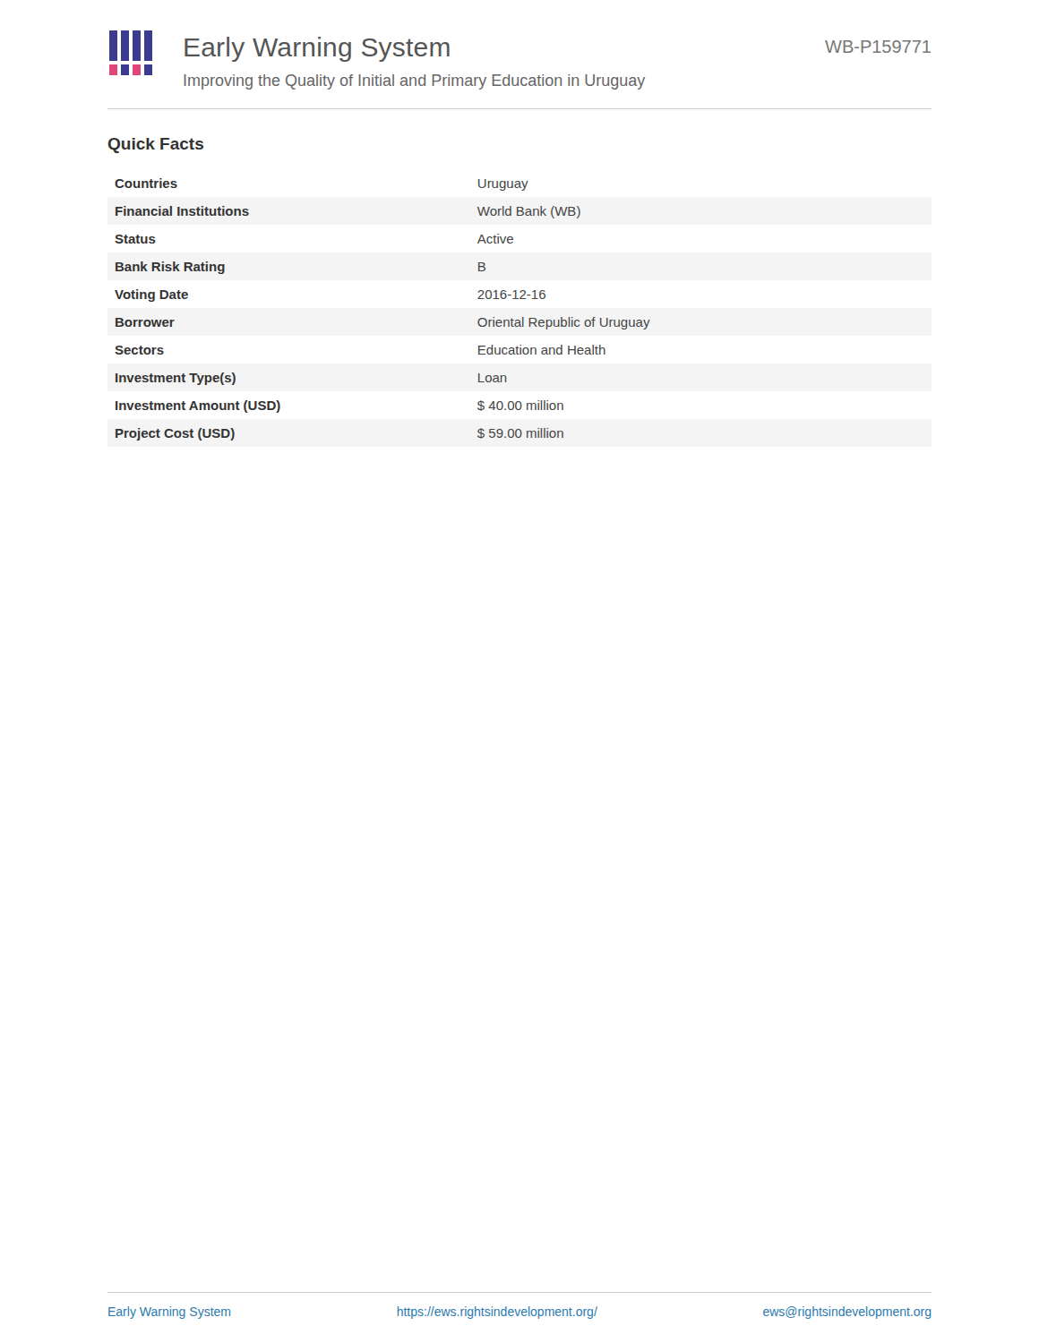Early Warning System
Improving the Quality of Initial and Primary Education in Uruguay
WB-P159771
Quick Facts
| Countries | Uruguay |
| Financial Institutions | World Bank (WB) |
| Status | Active |
| Bank Risk Rating | B |
| Voting Date | 2016-12-16 |
| Borrower | Oriental Republic of Uruguay |
| Sectors | Education and Health |
| Investment Type(s) | Loan |
| Investment Amount (USD) | $ 40.00 million |
| Project Cost (USD) | $ 59.00 million |
Early Warning System
https://ews.rightsindevelopment.org/
ews@rightsindevelopment.org